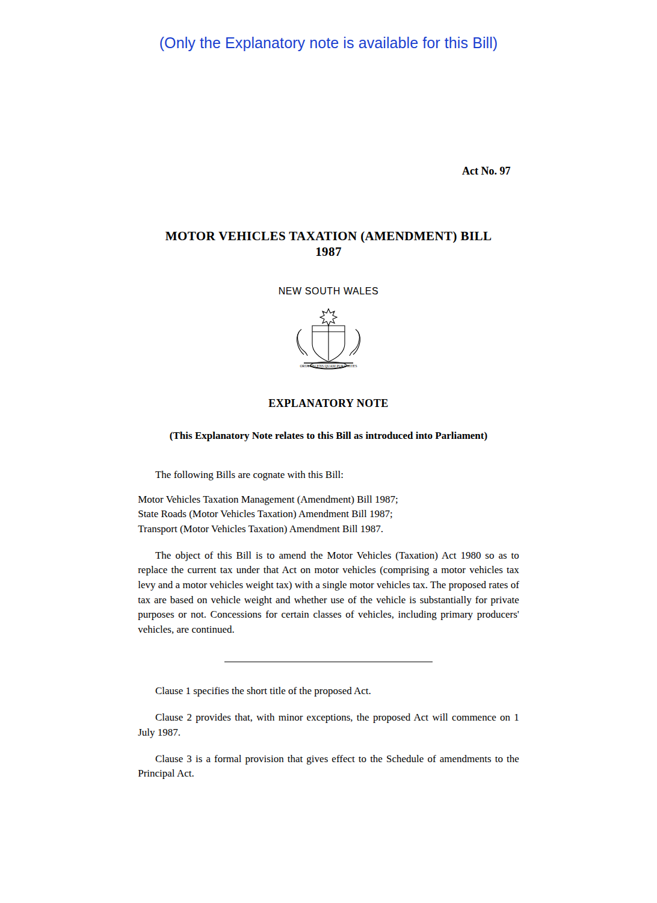(Only the Explanatory note is available for this Bill)
Act No. 97
MOTOR VEHICLES TAXATION (AMENDMENT) BILL
1987
NEW SOUTH WALES
EXPLANATORY NOTE
(This Explanatory Note relates to this Bill as introduced into Parliament)
The following Bills are cognate with this Bill:
Motor Vehicles Taxation Management (Amendment) Bill 1987;
State Roads (Motor Vehicles Taxation) Amendment Bill 1987;
Transport (Motor Vehicles Taxation) Amendment Bill 1987.
The object of this Bill is to amend the Motor Vehicles (Taxation) Act 1980 so as to replace the current tax under that Act on motor vehicles (comprising a motor vehicles tax levy and a motor vehicles weight tax) with a single motor vehicles tax. The proposed rates of tax are based on vehicle weight and whether use of the vehicle is substantially for private purposes or not. Concessions for certain classes of vehicles, including primary producers' vehicles, are continued.
Clause 1 specifies the short title of the proposed Act.
Clause 2 provides that, with minor exceptions, the proposed Act will commence on 1 July 1987.
Clause 3 is a formal provision that gives effect to the Schedule of amendments to the Principal Act.